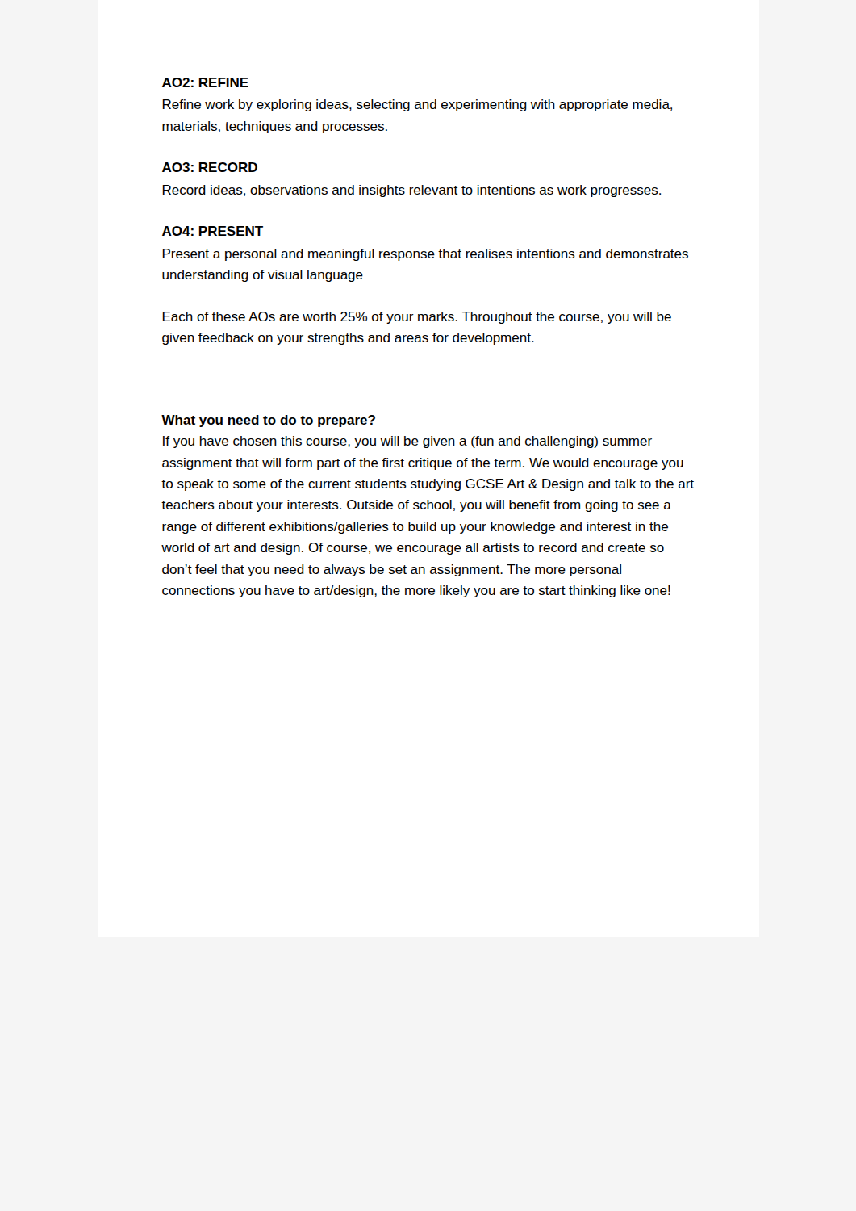AO2: REFINE
Refine work by exploring ideas, selecting and experimenting with appropriate media, materials, techniques and processes.
AO3: RECORD
Record ideas, observations and insights relevant to intentions as work progresses.
AO4: PRESENT
Present a personal and meaningful response that realises intentions and demonstrates understanding of visual language
Each of these AOs are worth 25% of your marks. Throughout the course, you will be given feedback on your strengths and areas for development.
What you need to do to prepare?
If you have chosen this course, you will be given a (fun and challenging) summer assignment that will form part of the first critique of the term. We would encourage you to speak to some of the current students studying GCSE Art & Design and talk to the art teachers about your interests. Outside of school, you will benefit from going to see a range of different exhibitions/galleries to build up your knowledge and interest in the world of art and design. Of course, we encourage all artists to record and create so don’t feel that you need to always be set an assignment. The more personal connections you have to art/design, the more likely you are to start thinking like one!